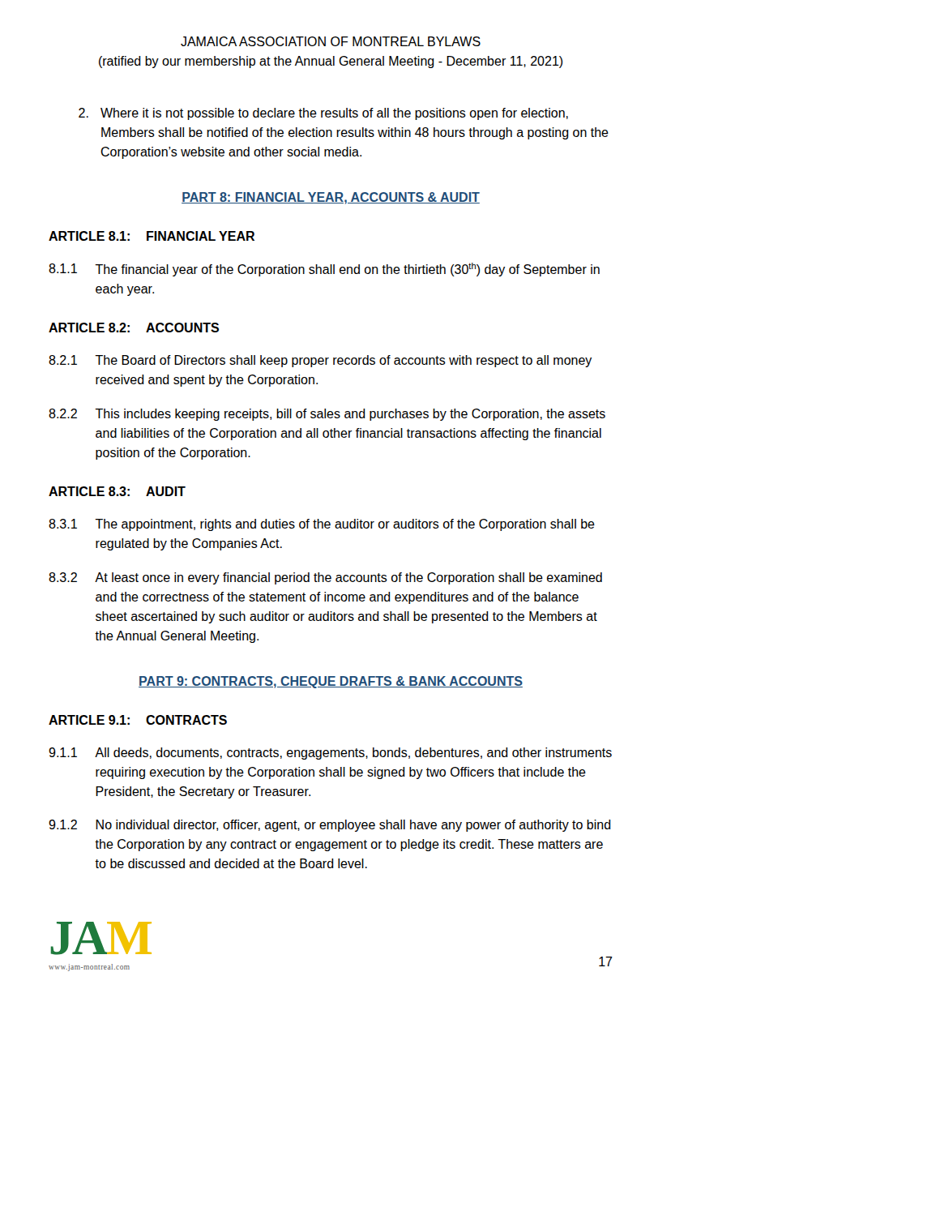JAMAICA ASSOCIATION OF MONTREAL BYLAWS (ratified by our membership at the Annual General Meeting - December 11, 2021)
Where it is not possible to declare the results of all the positions open for election, Members shall be notified of the election results within 48 hours through a posting on the Corporation’s website and other social media.
PART 8: FINANCIAL YEAR, ACCOUNTS & AUDIT
ARTICLE 8.1: FINANCIAL YEAR
8.1.1
The financial year of the Corporation shall end on the thirtieth (30th) day of September in each year.
ARTICLE 8.2: ACCOUNTS
8.2.1
The Board of Directors shall keep proper records of accounts with respect to all money received and spent by the Corporation.
8.2.2
This includes keeping receipts, bill of sales and purchases by the Corporation, the assets and liabilities of the Corporation and all other financial transactions affecting the financial position of the Corporation.
ARTICLE 8.3: AUDIT
8.3.1
The appointment, rights and duties of the auditor or auditors of the Corporation shall be regulated by the Companies Act.
8.3.2
At least once in every financial period the accounts of the Corporation shall be examined and the correctness of the statement of income and expenditures and of the balance sheet ascertained by such auditor or auditors and shall be presented to the Members at the Annual General Meeting.
PART 9: CONTRACTS, CHEQUE DRAFTS & BANK ACCOUNTS
ARTICLE 9.1: CONTRACTS
9.1.1
All deeds, documents, contracts, engagements, bonds, debentures, and other instruments requiring execution by the Corporation shall be signed by two Officers that include the President, the Secretary or Treasurer.
9.1.2
No individual director, officer, agent, or employee shall have any power of authority to bind the Corporation by any contract or engagement or to pledge its credit. These matters are to be discussed and decided at the Board level.
JAM
www.jam-montreal.com
17